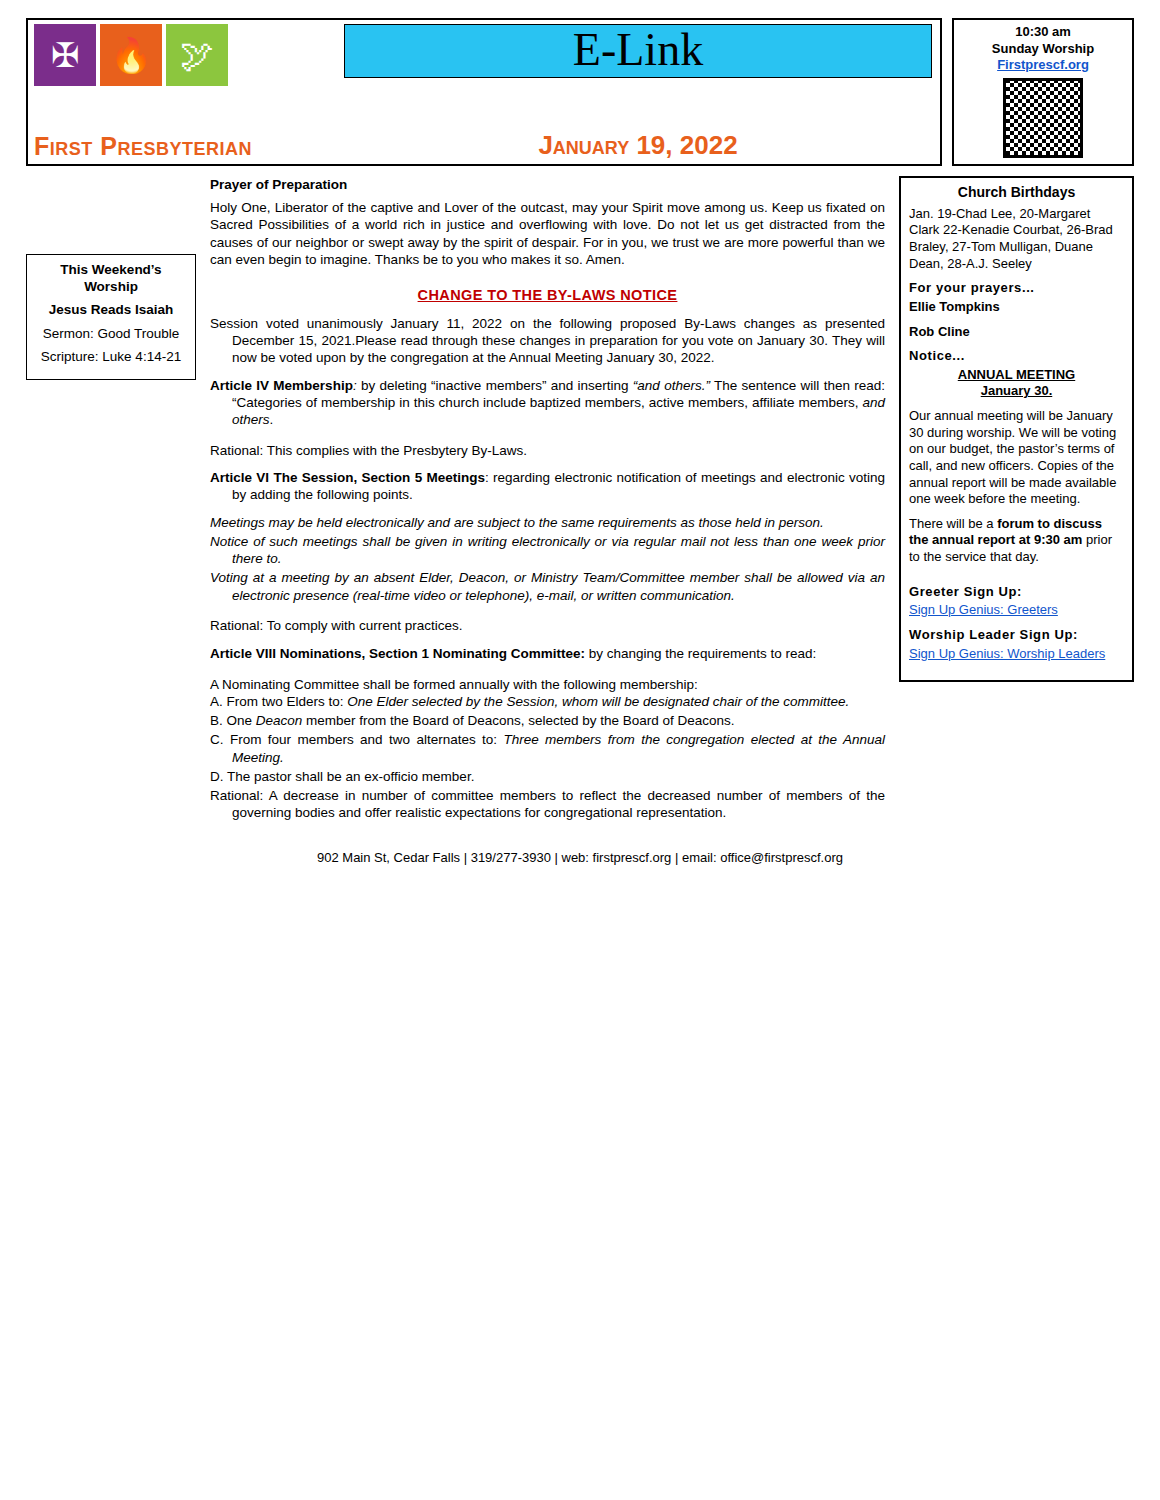✠
🔥
🕊
First Presbyterian
E-Link
January 19, 2022
10:30 am
Sunday Worship
Firstprescf.org
This Weekend’s Worship
Jesus Reads Isaiah
Sermon: Good Trouble
Scripture: Luke 4:14-21
Prayer of Preparation
Holy One, Liberator of the captive and Lover of the outcast, may your Spirit move among us. Keep us fixated on Sacred Possibilities of a world rich in justice and overflowing with love. Do not let us get distracted from the causes of our neighbor or swept away by the spirit of despair. For in you, we trust we are more powerful than we can even begin to imagine. Thanks be to you who makes it so. Amen.
CHANGE TO THE BY-LAWS NOTICE
Session voted unanimously January 11, 2022 on the following proposed By-Laws changes as presented December 15, 2021.Please read through these changes in preparation for you vote on January 30. They will now be voted upon by the congregation at the Annual Meeting January 30, 2022.
Article IV Membership: by deleting “inactive members” and inserting “and others.” The sentence will then read: “Categories of membership in this church include baptized members, active members, affiliate members, and others.
Rational: This complies with the Presbytery By-Laws.
Article VI The Session, Section 5 Meetings: regarding electronic notification of meetings and electronic voting by adding the following points.
Meetings may be held electronically and are subject to the same requirements as those held in person.
Notice of such meetings shall be given in writing electronically or via regular mail not less than one week prior there to.
Voting at a meeting by an absent Elder, Deacon, or Ministry Team/Committee member shall be allowed via an electronic presence (real-time video or telephone), e-mail, or written communication.
Rational: To comply with current practices.
Article VIII Nominations, Section 1 Nominating Committee: by changing the requirements to read:
A Nominating Committee shall be formed annually with the following membership:
A. From two Elders to: One Elder selected by the Session, whom will be designated chair of the committee.
B. One Deacon member from the Board of Deacons, selected by the Board of Deacons.
C. From four members and two alternates to: Three members from the congregation elected at the Annual Meeting.
D. The pastor shall be an ex-officio member.
Rational: A decrease in number of committee members to reflect the decreased number of members of the governing bodies and offer realistic expectations for congregational representation.
Church Birthdays
Jan. 19-Chad Lee, 20-Margaret Clark 22-Kenadie Courbat, 26-Brad Braley, 27-Tom Mulligan, Duane Dean, 28-A.J. Seeley
For your prayers...
Ellie Tompkins
Rob Cline
Notice...
ANNUAL MEETING
January 30.
Our annual meeting will be January 30 during worship. We will be voting on our budget, the pastor’s terms of call, and new officers. Copies of the annual report will be made available one week before the meeting.
There will be a forum to discuss the annual report at 9:30 am prior to the service that day.
Greeter Sign Up:
Sign Up Genius: Greeters
Worship Leader Sign Up:
Sign Up Genius: Worship Leaders
902 Main St, Cedar Falls | 319/277-3930 | web: firstprescf.org | email: office@firstprescf.org